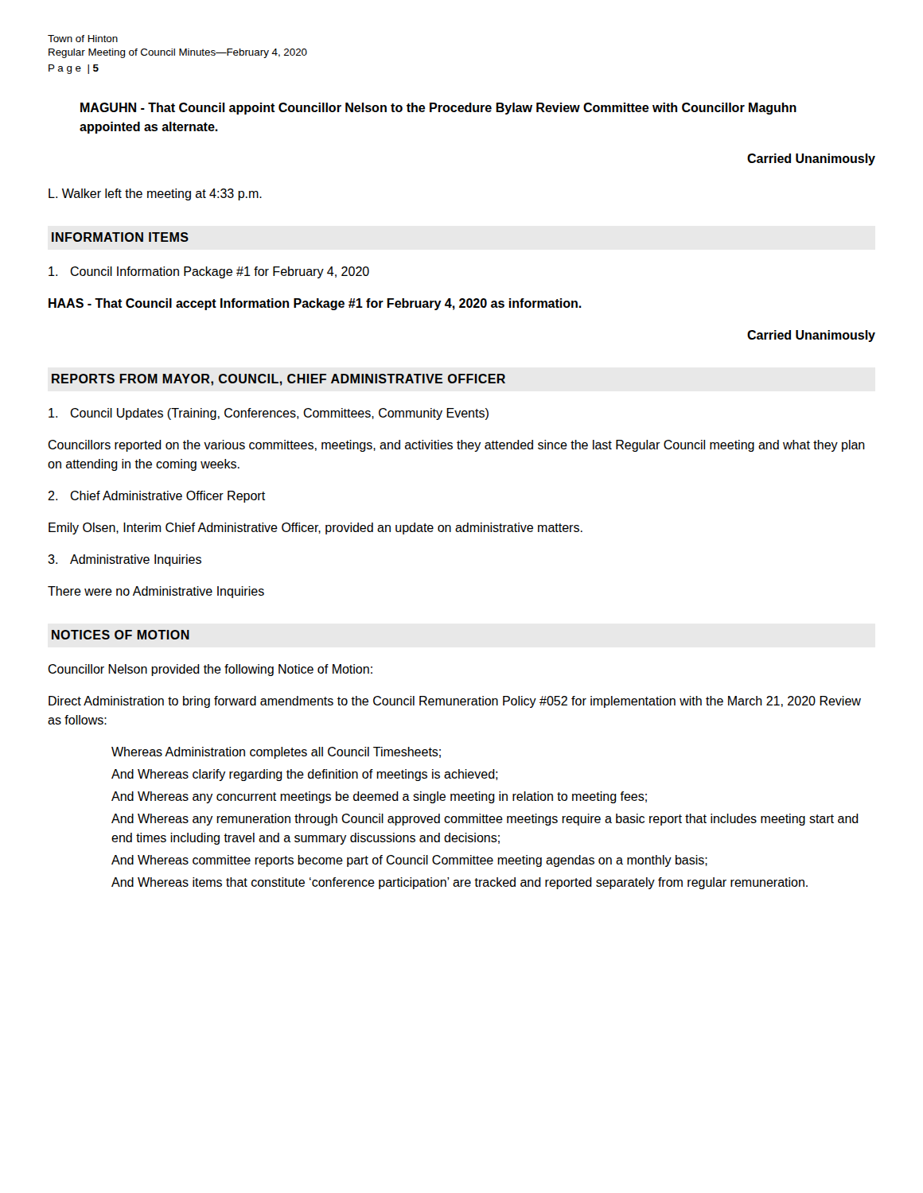Town of Hinton
Regular Meeting of Council Minutes—February 4, 2020
P a g e | 5
MAGUHN - That Council appoint Councillor Nelson to the Procedure Bylaw Review Committee with Councillor Maguhn appointed as alternate.
Carried Unanimously
L. Walker left the meeting at 4:33 p.m.
INFORMATION ITEMS
1. Council Information Package #1 for February 4, 2020
HAAS - That Council accept Information Package #1 for February 4, 2020 as information.
Carried Unanimously
REPORTS FROM MAYOR, COUNCIL, CHIEF ADMINISTRATIVE OFFICER
1. Council Updates (Training, Conferences, Committees, Community Events)
Councillors reported on the various committees, meetings, and activities they attended since the last Regular Council meeting and what they plan on attending in the coming weeks.
2. Chief Administrative Officer Report
Emily Olsen, Interim Chief Administrative Officer, provided an update on administrative matters.
3. Administrative Inquiries
There were no Administrative Inquiries
NOTICES OF MOTION
Councillor Nelson provided the following Notice of Motion:
Direct Administration to bring forward amendments to the Council Remuneration Policy #052 for implementation with the March 21, 2020 Review as follows:
Whereas Administration completes all Council Timesheets;
And Whereas clarify regarding the definition of meetings is achieved;
And Whereas any concurrent meetings be deemed a single meeting in relation to meeting fees;
And Whereas any remuneration through Council approved committee meetings require a basic report that includes meeting start and end times including travel and a summary discussions and decisions;
And Whereas committee reports become part of Council Committee meeting agendas on a monthly basis;
And Whereas items that constitute ‘conference participation’ are tracked and reported separately from regular remuneration.